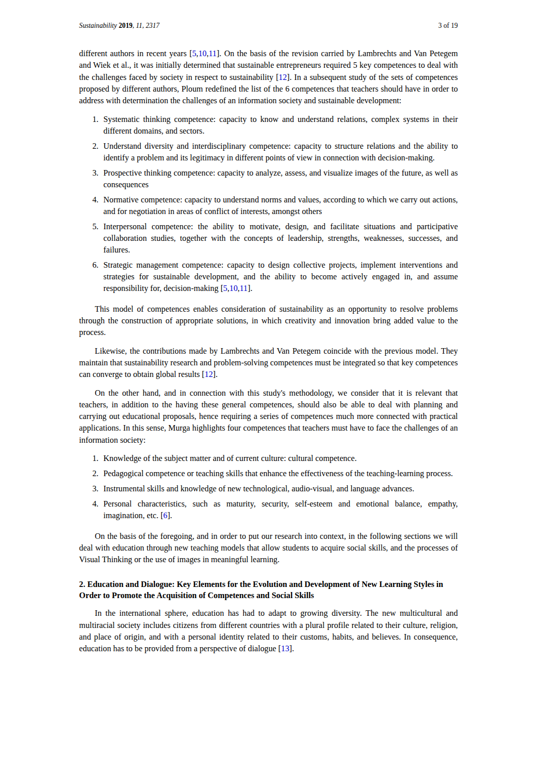Sustainability 2019, 11, 2317
3 of 19
different authors in recent years [5,10,11]. On the basis of the revision carried by Lambrechts and Van Petegem and Wiek et al., it was initially determined that sustainable entrepreneurs required 5 key competences to deal with the challenges faced by society in respect to sustainability [12]. In a subsequent study of the sets of competences proposed by different authors, Ploum redefined the list of the 6 competences that teachers should have in order to address with determination the challenges of an information society and sustainable development:
Systematic thinking competence: capacity to know and understand relations, complex systems in their different domains, and sectors.
Understand diversity and interdisciplinary competence: capacity to structure relations and the ability to identify a problem and its legitimacy in different points of view in connection with decision-making.
Prospective thinking competence: capacity to analyze, assess, and visualize images of the future, as well as consequences
Normative competence: capacity to understand norms and values, according to which we carry out actions, and for negotiation in areas of conflict of interests, amongst others
Interpersonal competence: the ability to motivate, design, and facilitate situations and participative collaboration studies, together with the concepts of leadership, strengths, weaknesses, successes, and failures.
Strategic management competence: capacity to design collective projects, implement interventions and strategies for sustainable development, and the ability to become actively engaged in, and assume responsibility for, decision-making [5,10,11].
This model of competences enables consideration of sustainability as an opportunity to resolve problems through the construction of appropriate solutions, in which creativity and innovation bring added value to the process.
Likewise, the contributions made by Lambrechts and Van Petegem coincide with the previous model. They maintain that sustainability research and problem-solving competences must be integrated so that key competences can converge to obtain global results [12].
On the other hand, and in connection with this study's methodology, we consider that it is relevant that teachers, in addition to the having these general competences, should also be able to deal with planning and carrying out educational proposals, hence requiring a series of competences much more connected with practical applications. In this sense, Murga highlights four competences that teachers must have to face the challenges of an information society:
Knowledge of the subject matter and of current culture: cultural competence.
Pedagogical competence or teaching skills that enhance the effectiveness of the teaching-learning process.
Instrumental skills and knowledge of new technological, audio-visual, and language advances.
Personal characteristics, such as maturity, security, self-esteem and emotional balance, empathy, imagination, etc. [6].
On the basis of the foregoing, and in order to put our research into context, in the following sections we will deal with education through new teaching models that allow students to acquire social skills, and the processes of Visual Thinking or the use of images in meaningful learning.
2. Education and Dialogue: Key Elements for the Evolution and Development of New Learning Styles in Order to Promote the Acquisition of Competences and Social Skills
In the international sphere, education has had to adapt to growing diversity. The new multicultural and multiracial society includes citizens from different countries with a plural profile related to their culture, religion, and place of origin, and with a personal identity related to their customs, habits, and believes. In consequence, education has to be provided from a perspective of dialogue [13].